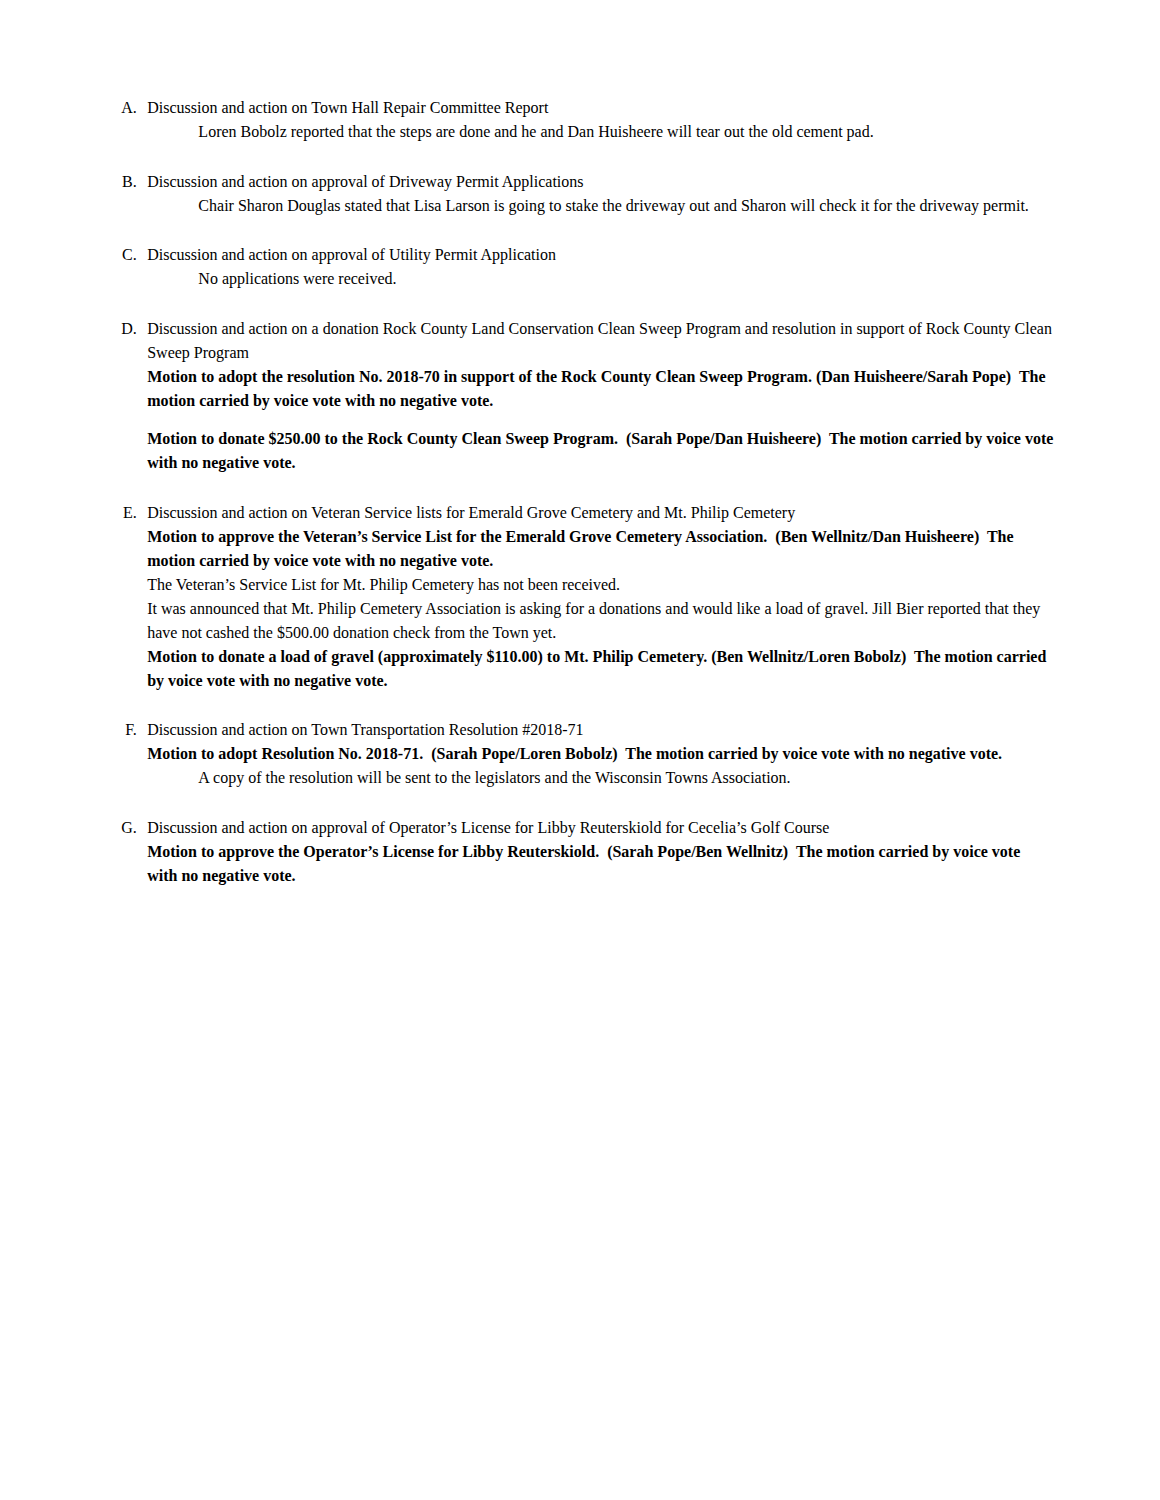Discussion and action on Town Hall Repair Committee Report Loren Bobolz reported that the steps are done and he and Dan Huisheere will tear out the old cement pad.
Discussion and action on approval of Driveway Permit Applications Chair Sharon Douglas stated that Lisa Larson is going to stake the driveway out and Sharon will check it for the driveway permit.
Discussion and action on approval of Utility Permit Application No applications were received.
Discussion and action on a donation Rock County Land Conservation Clean Sweep Program and resolution in support of Rock County Clean Sweep Program Motion to adopt the resolution No. 2018-70 in support of the Rock County Clean Sweep Program. (Dan Huisheere/Sarah Pope) The motion carried by voice vote with no negative vote.
Motion to donate $250.00 to the Rock County Clean Sweep Program. (Sarah Pope/Dan Huisheere) The motion carried by voice vote with no negative vote.
Discussion and action on Veteran Service lists for Emerald Grove Cemetery and Mt. Philip Cemetery Motion to approve the Veteran’s Service List for the Emerald Grove Cemetery Association. (Ben Wellnitz/Dan Huisheere) The motion carried by voice vote with no negative vote. The Veteran’s Service List for Mt. Philip Cemetery has not been received. It was announced that Mt. Philip Cemetery Association is asking for a donations and would like a load of gravel. Jill Bier reported that they have not cashed the $500.00 donation check from the Town yet. Motion to donate a load of gravel (approximately $110.00) to Mt. Philip Cemetery. (Ben Wellnitz/Loren Bobolz) The motion carried by voice vote with no negative vote.
Discussion and action on Town Transportation Resolution #2018-71 Motion to adopt Resolution No. 2018-71. (Sarah Pope/Loren Bobolz) The motion carried by voice vote with no negative vote. A copy of the resolution will be sent to the legislators and the Wisconsin Towns Association.
Discussion and action on approval of Operator’s License for Libby Reuterskiold for Cecelia’s Golf Course Motion to approve the Operator’s License for Libby Reuterskiold. (Sarah Pope/Ben Wellnitz) The motion carried by voice vote with no negative vote.